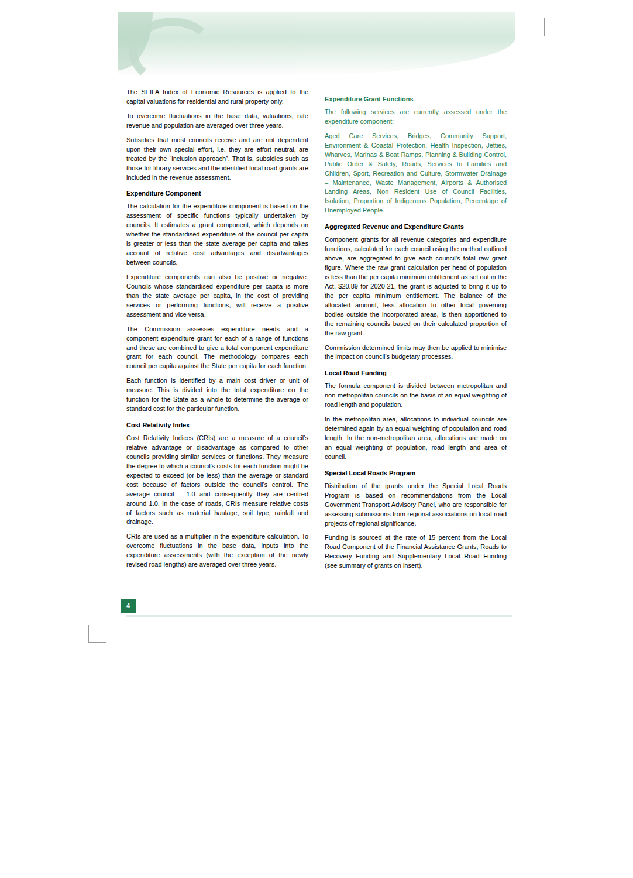The SEIFA Index of Economic Resources is applied to the capital valuations for residential and rural property only.
To overcome fluctuations in the base data, valuations, rate revenue and population are averaged over three years.
Subsidies that most councils receive and are not dependent upon their own special effort, i.e. they are effort neutral, are treated by the “inclusion approach”. That is, subsidies such as those for library services and the identified local road grants are included in the revenue assessment.
Expenditure Component
The calculation for the expenditure component is based on the assessment of specific functions typically undertaken by councils. It estimates a grant component, which depends on whether the standardised expenditure of the council per capita is greater or less than the state average per capita and takes account of relative cost advantages and disadvantages between councils.
Expenditure components can also be positive or negative. Councils whose standardised expenditure per capita is more than the state average per capita, in the cost of providing services or performing functions, will receive a positive assessment and vice versa.
The Commission assesses expenditure needs and a component expenditure grant for each of a range of functions and these are combined to give a total component expenditure grant for each council. The methodology compares each council per capita against the State per capita for each function.
Each function is identified by a main cost driver or unit of measure. This is divided into the total expenditure on the function for the State as a whole to determine the average or standard cost for the particular function.
Cost Relativity Index
Cost Relativity Indices (CRIs) are a measure of a council’s relative advantage or disadvantage as compared to other councils providing similar services or functions. They measure the degree to which a council’s costs for each function might be expected to exceed (or be less) than the average or standard cost because of factors outside the council’s control. The average council = 1.0 and consequently they are centred around 1.0. In the case of roads, CRIs measure relative costs of factors such as material haulage, soil type, rainfall and drainage.
CRIs are used as a multiplier in the expenditure calculation. To overcome fluctuations in the base data, inputs into the expenditure assessments (with the exception of the newly revised road lengths) are averaged over three years.
Expenditure Grant Functions
The following services are currently assessed under the expenditure component:
Aged Care Services, Bridges, Community Support, Environment & Coastal Protection, Health Inspection, Jetties, Wharves, Marinas & Boat Ramps, Planning & Building Control, Public Order & Safety, Roads, Services to Families and Children, Sport, Recreation and Culture, Stormwater Drainage – Maintenance, Waste Management, Airports & Authorised Landing Areas, Non Resident Use of Council Facilities, Isolation, Proportion of Indigenous Population, Percentage of Unemployed People.
Aggregated Revenue and Expenditure Grants
Component grants for all revenue categories and expenditure functions, calculated for each council using the method outlined above, are aggregated to give each council’s total raw grant figure. Where the raw grant calculation per head of population is less than the per capita minimum entitlement as set out in the Act, $20.89 for 2020-21, the grant is adjusted to bring it up to the per capita minimum entitlement. The balance of the allocated amount, less allocation to other local governing bodies outside the incorporated areas, is then apportioned to the remaining councils based on their calculated proportion of the raw grant.
Commission determined limits may then be applied to minimise the impact on council’s budgetary processes.
Local Road Funding
The formula component is divided between metropolitan and non-metropolitan councils on the basis of an equal weighting of road length and population.
In the metropolitan area, allocations to individual councils are determined again by an equal weighting of population and road length. In the non-metropolitan area, allocations are made on an equal weighting of population, road length and area of council.
Special Local Roads Program
Distribution of the grants under the Special Local Roads Program is based on recommendations from the Local Government Transport Advisory Panel, who are responsible for assessing submissions from regional associations on local road projects of regional significance.
Funding is sourced at the rate of 15 percent from the Local Road Component of the Financial Assistance Grants, Roads to Recovery Funding and Supplementary Local Road Funding (see summary of grants on insert).
4